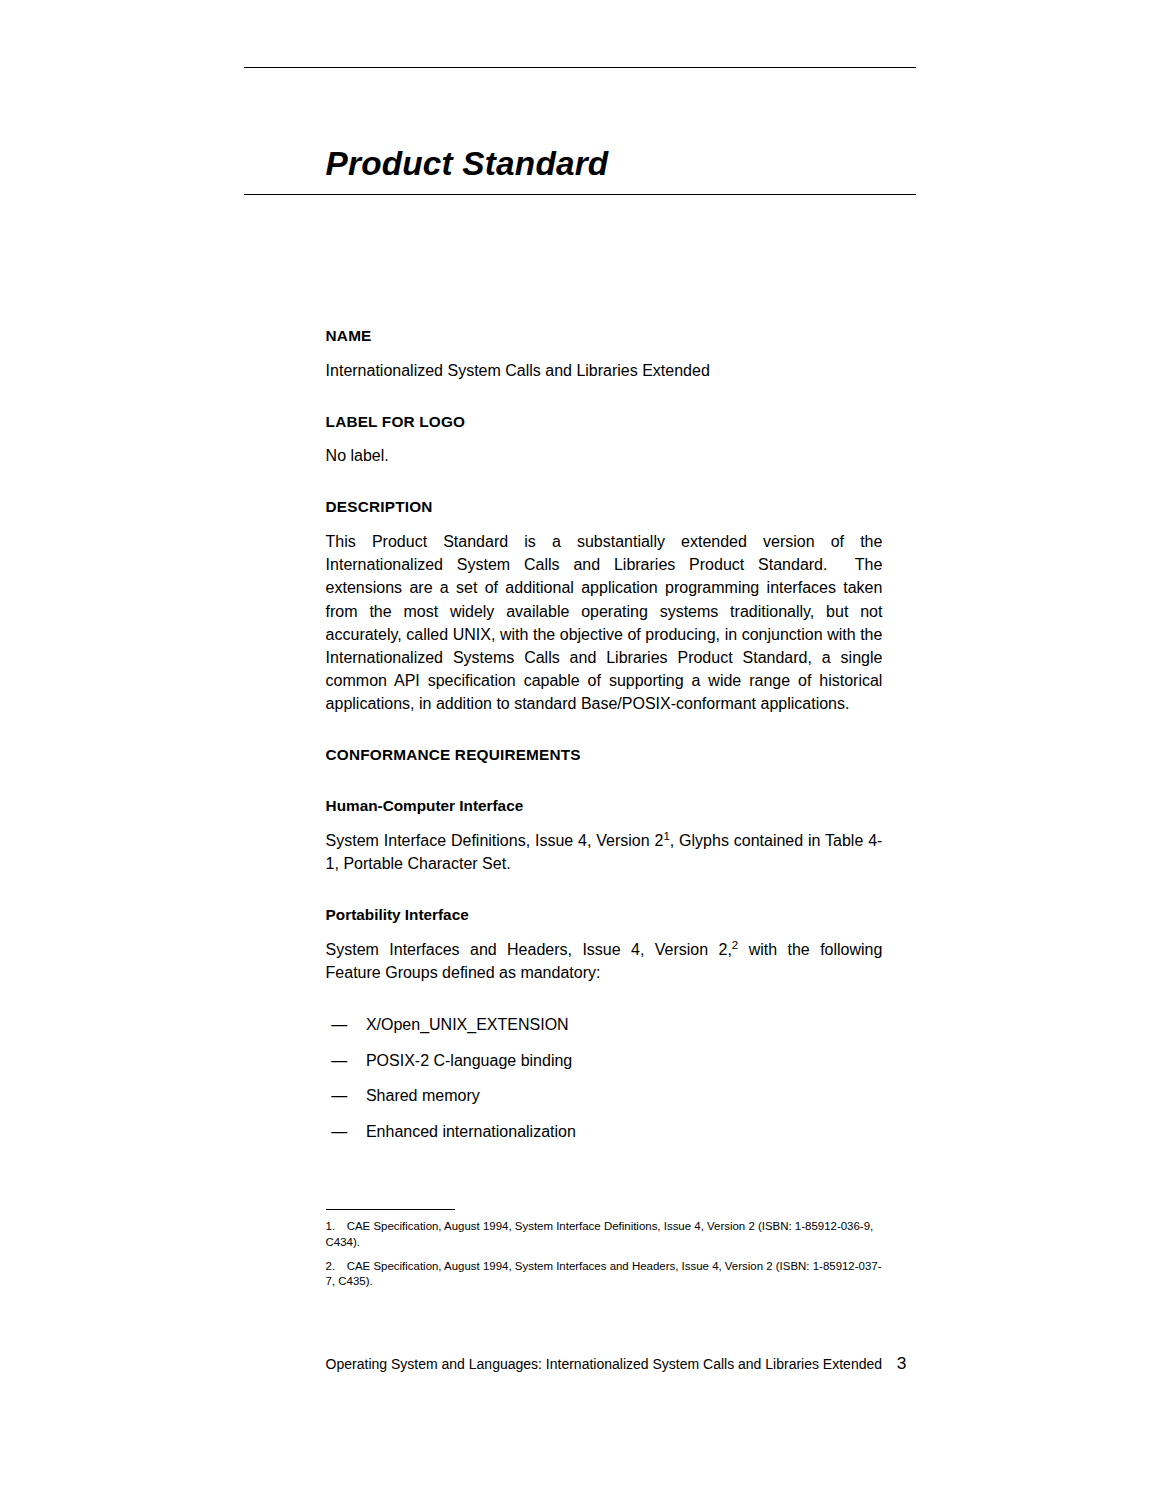Product Standard
NAME
Internationalized System Calls and Libraries Extended
LABEL FOR LOGO
No label.
DESCRIPTION
This Product Standard is a substantially extended version of the Internationalized System Calls and Libraries Product Standard. The extensions are a set of additional application programming interfaces taken from the most widely available operating systems traditionally, but not accurately, called UNIX, with the objective of producing, in conjunction with the Internationalized Systems Calls and Libraries Product Standard, a single common API specification capable of supporting a wide range of historical applications, in addition to standard Base/POSIX-conformant applications.
CONFORMANCE REQUIREMENTS
Human-Computer Interface
System Interface Definitions, Issue 4, Version 21, Glyphs contained in Table 4-1, Portable Character Set.
Portability Interface
System Interfaces and Headers, Issue 4, Version 2,2 with the following Feature Groups defined as mandatory:
X/Open_UNIX_EXTENSION
POSIX-2 C-language binding
Shared memory
Enhanced internationalization
1. CAE Specification, August 1994, System Interface Definitions, Issue 4, Version 2 (ISBN: 1-85912-036-9, C434).
2. CAE Specification, August 1994, System Interfaces and Headers, Issue 4, Version 2 (ISBN: 1-85912-037-7, C435).
Operating System and Languages: Internationalized System Calls and Libraries Extended 3